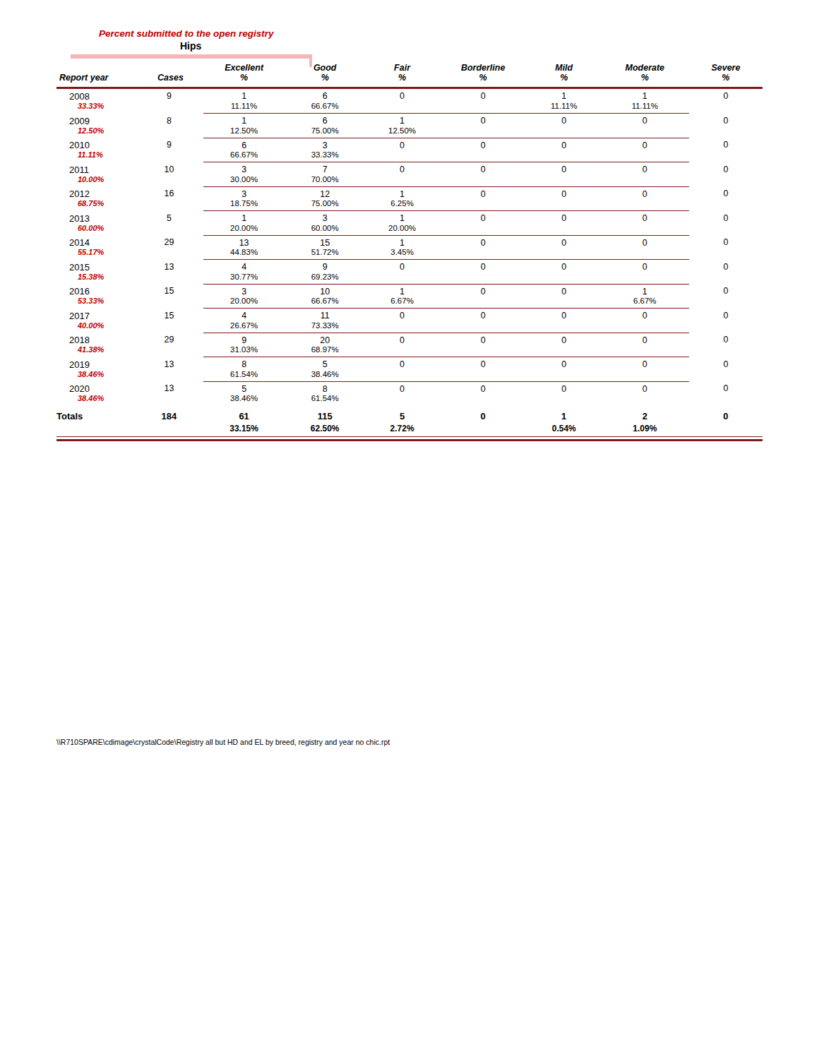Percent submitted to the open registry
Hips
| Report year | Cases | Excellent % | Good % | Fair % | Borderline % | Mild % | Moderate % | Severe % |
| --- | --- | --- | --- | --- | --- | --- | --- | --- |
| 2008 | 9 | 1 | 6 | 0 | 0 | 1 | 1 | 0 |
| 33.33% | | 11.11% | 66.67% | | | 11.11% | 11.11% | |
| 2009 | 8 | 1 | 6 | 1 | 0 | 0 | 0 | 0 |
| 12.50% | | 12.50% | 75.00% | 12.50% | | | | |
| 2010 | 9 | 6 | 3 | 0 | 0 | 0 | 0 | 0 |
| 11.11% | | 66.67% | 33.33% | | | | | |
| 2011 | 10 | 3 | 7 | 0 | 0 | 0 | 0 | 0 |
| 10.00% | | 30.00% | 70.00% | | | | | |
| 2012 | 16 | 3 | 12 | 1 | 0 | 0 | 0 | 0 |
| 68.75% | | 18.75% | 75.00% | 6.25% | | | | |
| 2013 | 5 | 1 | 3 | 1 | 0 | 0 | 0 | 0 |
| 60.00% | | 20.00% | 60.00% | 20.00% | | | | |
| 2014 | 29 | 13 | 15 | 1 | 0 | 0 | 0 | 0 |
| 55.17% | | 44.83% | 51.72% | 3.45% | | | | |
| 2015 | 13 | 4 | 9 | 0 | 0 | 0 | 0 | 0 |
| 15.38% | | 30.77% | 69.23% | | | | | |
| 2016 | 15 | 3 | 10 | 1 | 0 | 0 | 1 | 0 |
| 53.33% | | 20.00% | 66.67% | 6.67% | | | 6.67% | |
| 2017 | 15 | 4 | 11 | 0 | 0 | 0 | 0 | 0 |
| 40.00% | | 26.67% | 73.33% | | | | | |
| 2018 | 29 | 9 | 20 | 0 | 0 | 0 | 0 | 0 |
| 41.38% | | 31.03% | 68.97% | | | | | |
| 2019 | 13 | 8 | 5 | 0 | 0 | 0 | 0 | 0 |
| 38.46% | | 61.54% | 38.46% | | | | | |
| 2020 | 13 | 5 | 8 | 0 | 0 | 0 | 0 | 0 |
| 38.46% | | 38.46% | 61.54% | | | | | |
| Totals | 184 | 61 | 115 | 5 | 0 | 1 | 2 | 0 |
| | | 33.15% | 62.50% | 2.72% | | 0.54% | 1.09% | |
\\R710SPARE\cdimage\crystalCode\Registry all but HD and EL by breed, registry and year no chic.rpt